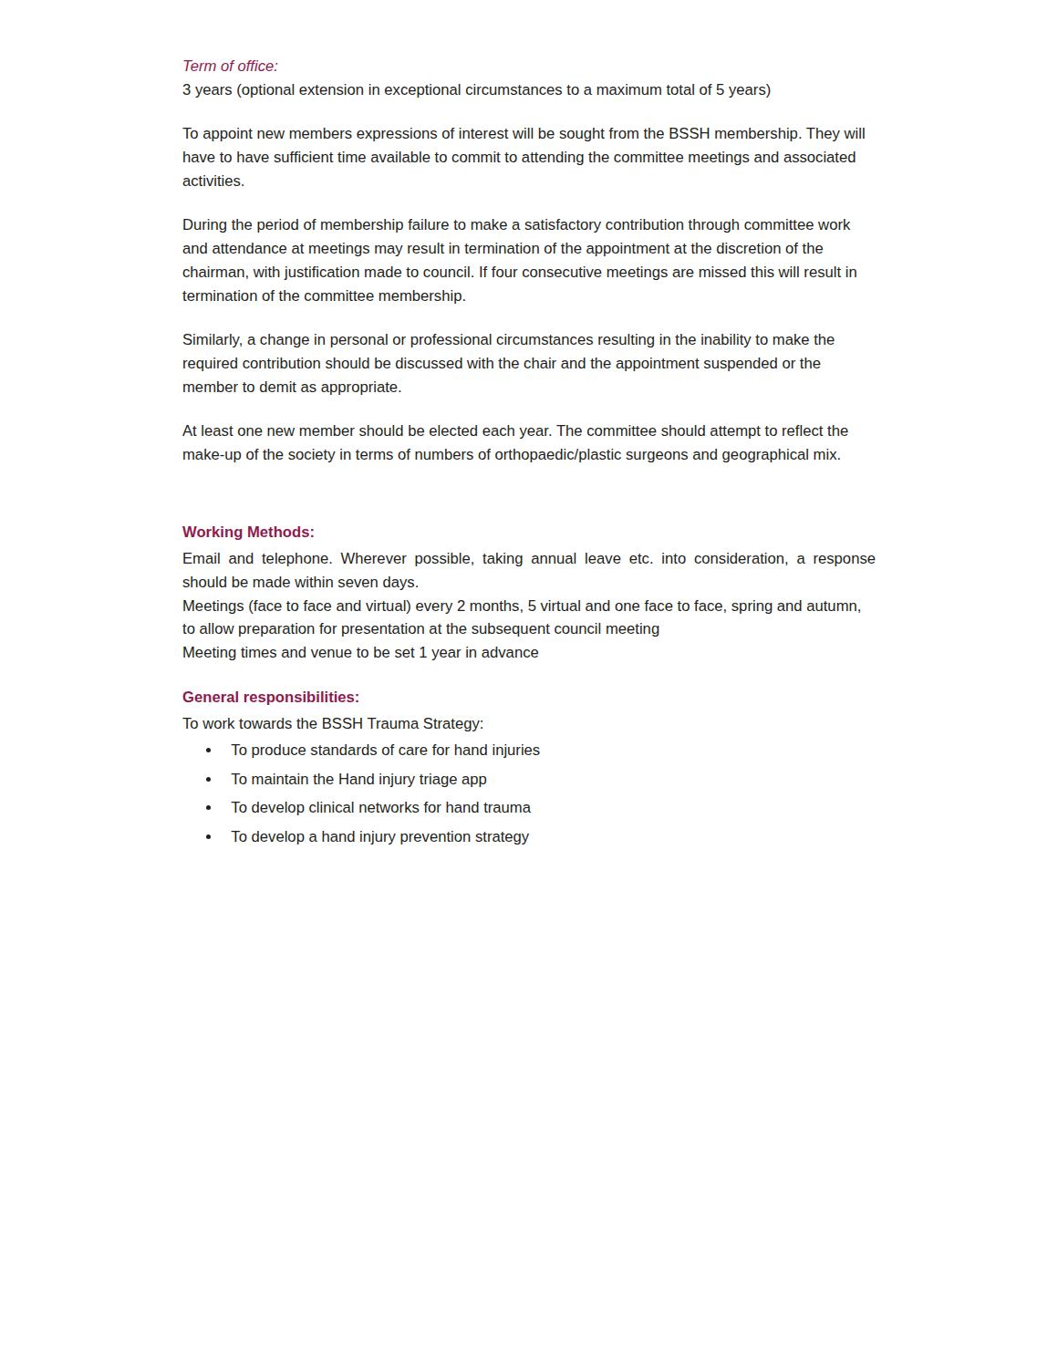Term of office:
3 years (optional extension in exceptional circumstances to a maximum total of 5 years)
To appoint new members expressions of interest will be sought from the BSSH membership. They will have to have sufficient time available to commit to attending the committee meetings and associated activities.
During the period of membership failure to make a satisfactory contribution through committee work and attendance at meetings may result in termination of the appointment at the discretion of the chairman, with justification made to council. If four consecutive meetings are missed this will result in termination of the committee membership.
Similarly, a change in personal or professional circumstances resulting in the inability to make the required contribution should be discussed with the chair and the appointment suspended or the member to demit as appropriate.
At least one new member should be elected each year. The committee should attempt to reflect the make-up of the society in terms of numbers of orthopaedic/plastic surgeons and geographical mix.
Working Methods:
Email and telephone. Wherever possible, taking annual leave etc. into consideration, a response should be made within seven days.
Meetings (face to face and virtual) every 2 months, 5 virtual and one face to face, spring and autumn, to allow preparation for presentation at the subsequent council meeting
Meeting times and venue to be set 1 year in advance
General responsibilities:
To work towards the BSSH Trauma Strategy:
To produce standards of care for hand injuries
To maintain the Hand injury triage app
To develop clinical networks for hand trauma
To develop a hand injury prevention strategy